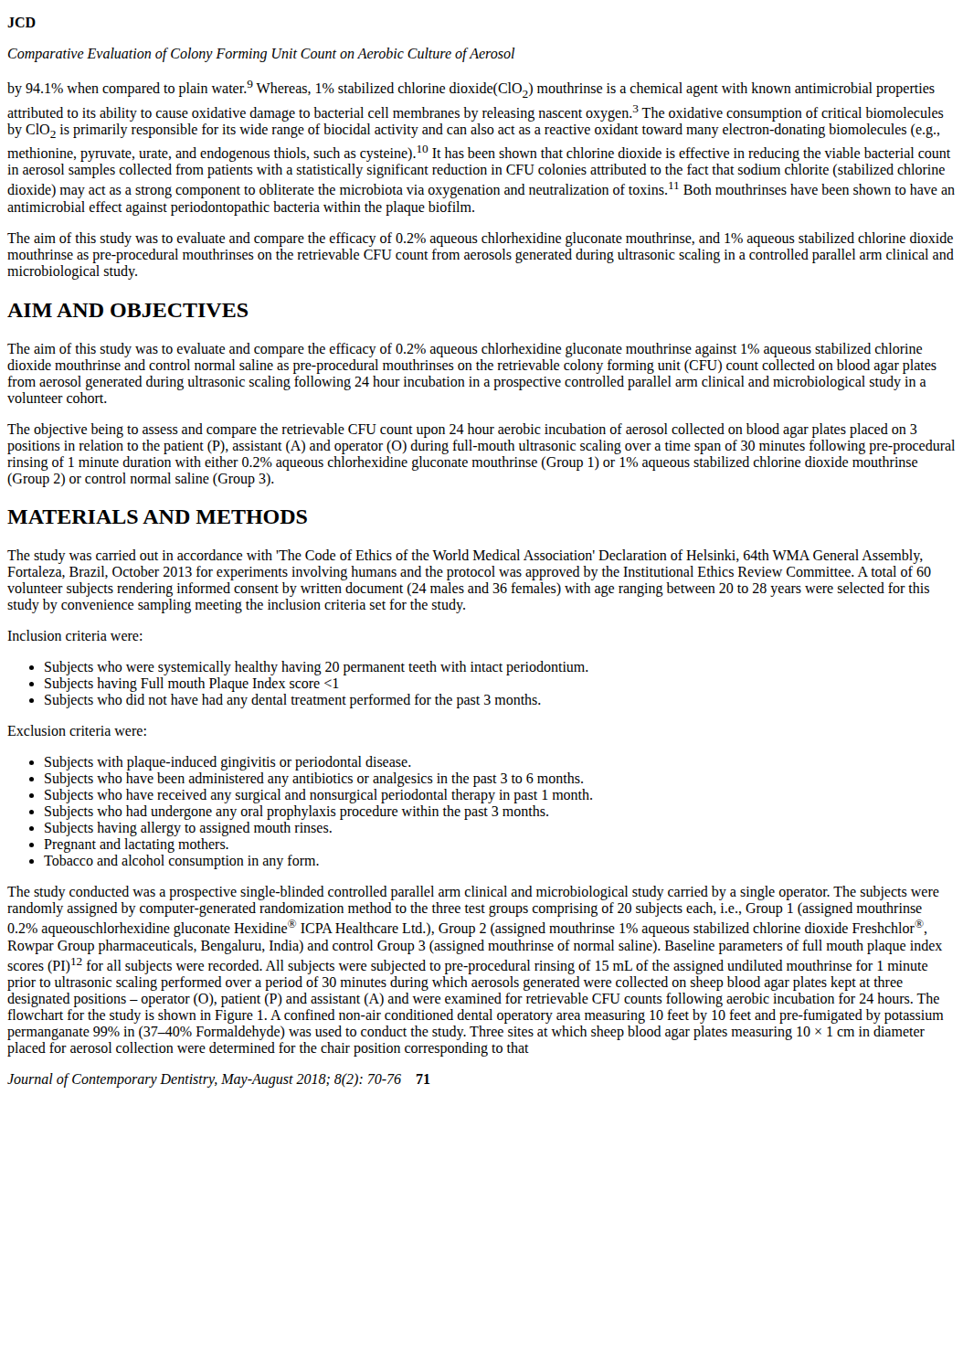JCD
Comparative Evaluation of Colony Forming Unit Count on Aerobic Culture of Aerosol
by 94.1% when compared to plain water.9 Whereas, 1% stabilized chlorine dioxide(ClO2) mouthrinse is a chemical agent with known antimicrobial properties attributed to its ability to cause oxidative damage to bacterial cell membranes by releasing nascent oxygen.3 The oxidative consumption of critical biomolecules by ClO2 is primarily responsible for its wide range of biocidal activity and can also act as a reactive oxidant toward many electron-donating biomolecules (e.g., methionine, pyruvate, urate, and endogenous thiols, such as cysteine).10 It has been shown that chlorine dioxide is effective in reducing the viable bacterial count in aerosol samples collected from patients with a statistically significant reduction in CFU colonies attributed to the fact that sodium chlorite (stabilized chlorine dioxide) may act as a strong component to obliterate the microbiota via oxygenation and neutralization of toxins.11 Both mouthrinses have been shown to have an antimicrobial effect against periodontopathic bacteria within the plaque biofilm.
The aim of this study was to evaluate and compare the efficacy of 0.2% aqueous chlorhexidine gluconate mouthrinse, and 1% aqueous stabilized chlorine dioxide mouthrinse as pre-procedural mouthrinses on the retrievable CFU count from aerosols generated during ultrasonic scaling in a controlled parallel arm clinical and microbiological study.
AIM AND OBJECTIVES
The aim of this study was to evaluate and compare the efficacy of 0.2% aqueous chlorhexidine gluconate mouthrinse against 1% aqueous stabilized chlorine dioxide mouthrinse and control normal saline as pre-procedural mouthrinses on the retrievable colony forming unit (CFU) count collected on blood agar plates from aerosol generated during ultrasonic scaling following 24 hour incubation in a prospective controlled parallel arm clinical and microbiological study in a volunteer cohort.
The objective being to assess and compare the retrievable CFU count upon 24 hour aerobic incubation of aerosol collected on blood agar plates placed on 3 positions in relation to the patient (P), assistant (A) and operator (O) during full-mouth ultrasonic scaling over a time span of 30 minutes following pre-procedural rinsing of 1 minute duration with either 0.2% aqueous chlorhexidine gluconate mouthrinse (Group 1) or 1% aqueous stabilized chlorine dioxide mouthrinse (Group 2) or control normal saline (Group 3).
MATERIALS AND METHODS
The study was carried out in accordance with 'The Code of Ethics of the World Medical Association' Declaration of Helsinki, 64th WMA General Assembly, Fortaleza, Brazil, October 2013 for experiments involving humans and the protocol was approved by the Institutional Ethics Review Committee. A total of 60 volunteer subjects rendering informed consent by written document (24 males and 36 females) with age ranging between 20 to 28 years were selected for this study by convenience sampling meeting the inclusion criteria set for the study.
Inclusion criteria were:
Subjects who were systemically healthy having 20 permanent teeth with intact periodontium.
Subjects having Full mouth Plaque Index score <1
Subjects who did not have had any dental treatment performed for the past 3 months.
Exclusion criteria were:
Subjects with plaque-induced gingivitis or periodontal disease.
Subjects who have been administered any antibiotics or analgesics in the past 3 to 6 months.
Subjects who have received any surgical and nonsurgical periodontal therapy in past 1 month.
Subjects who had undergone any oral prophylaxis procedure within the past 3 months.
Subjects having allergy to assigned mouth rinses.
Pregnant and lactating mothers.
Tobacco and alcohol consumption in any form.
The study conducted was a prospective single-blinded controlled parallel arm clinical and microbiological study carried by a single operator. The subjects were randomly assigned by computer-generated randomization method to the three test groups comprising of 20 subjects each, i.e., Group 1 (assigned mouthrinse 0.2% aqueouschlorhexidine gluconate Hexidine® ICPA Healthcare Ltd.), Group 2 (assigned mouthrinse 1% aqueous stabilized chlorine dioxide Freshchlor®, Rowpar Group pharmaceuticals, Bengaluru, India) and control Group 3 (assigned mouthrinse of normal saline). Baseline parameters of full mouth plaque index scores (PI)12 for all subjects were recorded. All subjects were subjected to pre-procedural rinsing of 15 mL of the assigned undiluted mouthrinse for 1 minute prior to ultrasonic scaling performed over a period of 30 minutes during which aerosols generated were collected on sheep blood agar plates kept at three designated positions – operator (O), patient (P) and assistant (A) and were examined for retrievable CFU counts following aerobic incubation for 24 hours. The flowchart for the study is shown in Figure 1. A confined non-air conditioned dental operatory area measuring 10 feet by 10 feet and pre-fumigated by potassium permanganate 99% in (37–40% Formaldehyde) was used to conduct the study. Three sites at which sheep blood agar plates measuring 10 × 1 cm in diameter placed for aerosol collection were determined for the chair position corresponding to that
Journal of Contemporary Dentistry, May-August 2018; 8(2): 70-76 71